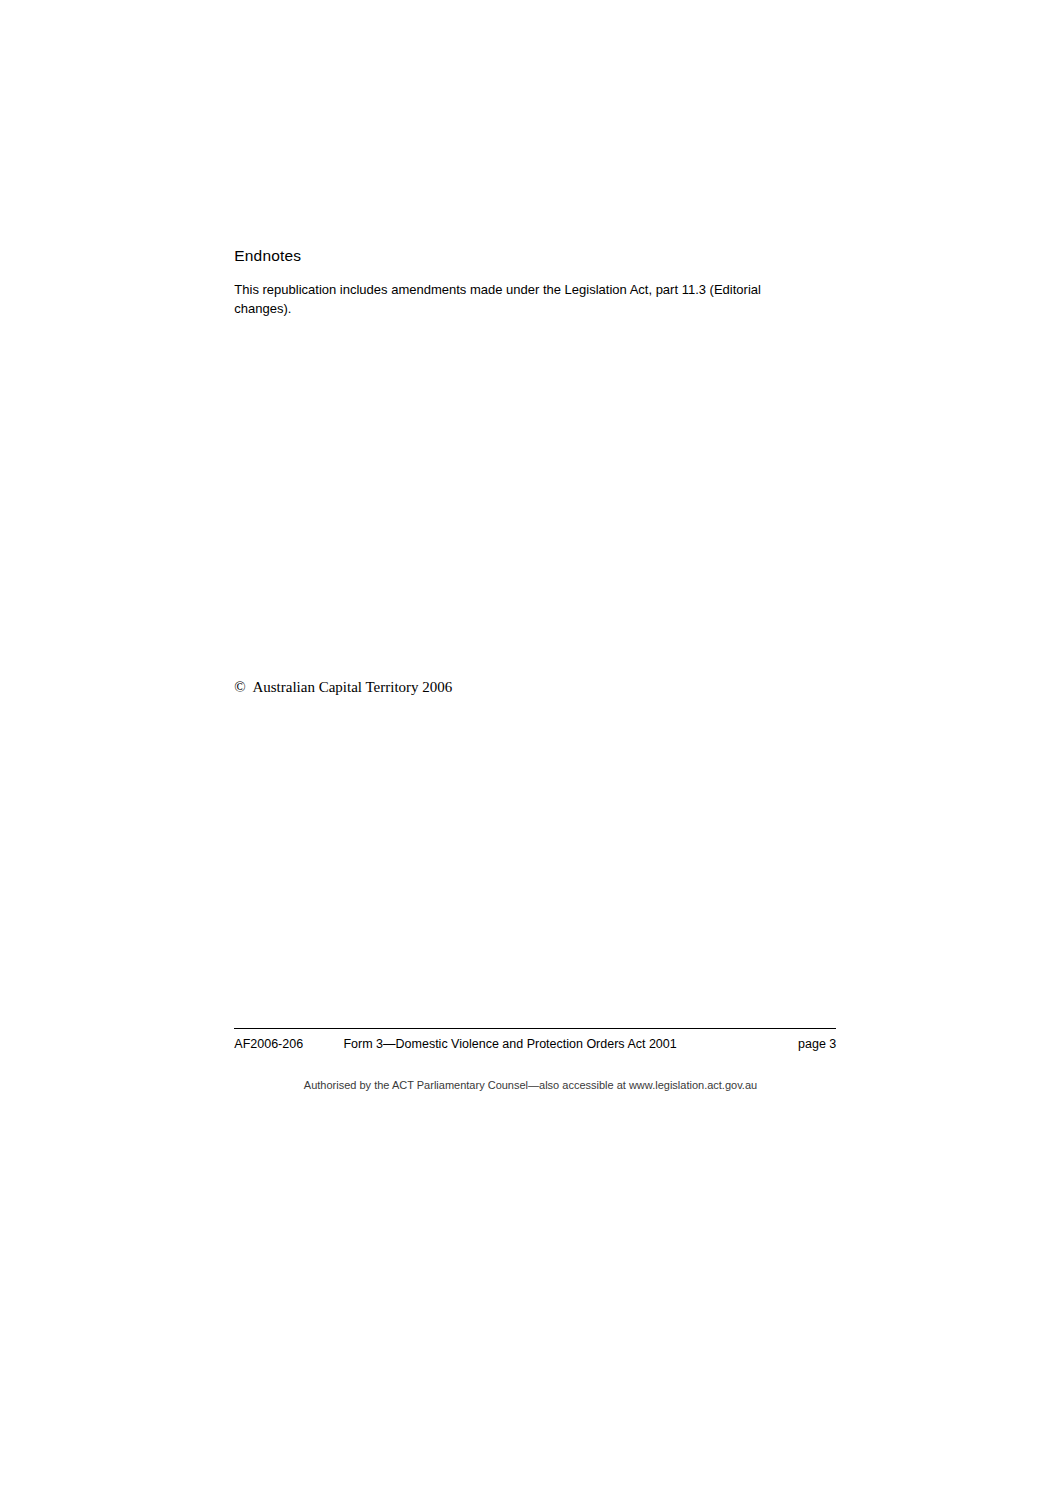Endnotes
This republication includes amendments made under the Legislation Act, part 11.3 (Editorial changes).
© Australian Capital Territory 2006
AF2006-206 Form 3—Domestic Violence and Protection Orders Act 2001 page 3
Authorised by the ACT Parliamentary Counsel—also accessible at www.legislation.act.gov.au